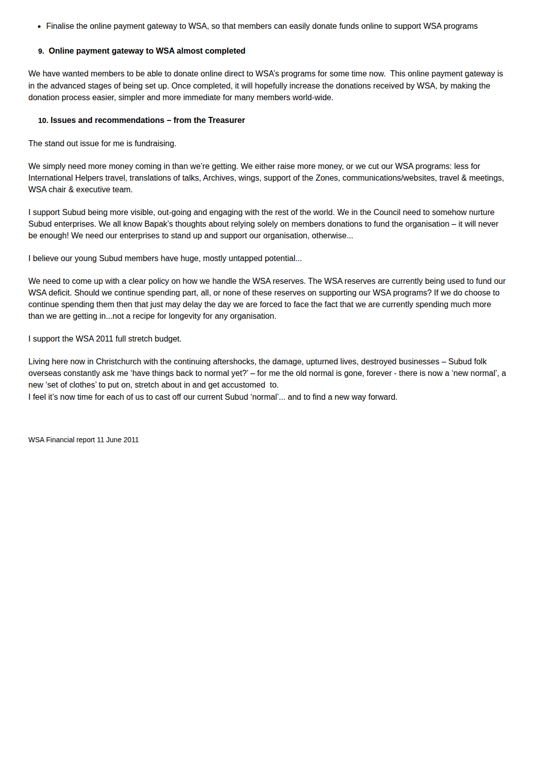Finalise the online payment gateway to WSA, so that members can easily donate funds online to support WSA programs
9. Online payment gateway to WSA almost completed
We have wanted members to be able to donate online direct to WSA’s programs for some time now. This online payment gateway is in the advanced stages of being set up. Once completed, it will hopefully increase the donations received by WSA, by making the donation process easier, simpler and more immediate for many members world-wide.
10. Issues and recommendations – from the Treasurer
The stand out issue for me is fundraising.
We simply need more money coming in than we’re getting. We either raise more money, or we cut our WSA programs: less for International Helpers travel, translations of talks, Archives, wings, support of the Zones, communications/websites, travel & meetings, WSA chair & executive team.
I support Subud being more visible, out-going and engaging with the rest of the world. We in the Council need to somehow nurture Subud enterprises. We all know Bapak’s thoughts about relying solely on members donations to fund the organisation – it will never be enough! We need our enterprises to stand up and support our organisation, otherwise...
I believe our young Subud members have huge, mostly untapped potential...
We need to come up with a clear policy on how we handle the WSA reserves. The WSA reserves are currently being used to fund our WSA deficit. Should we continue spending part, all, or none of these reserves on supporting our WSA programs? If we do choose to continue spending them then that just may delay the day we are forced to face the fact that we are currently spending much more than we are getting in...not a recipe for longevity for any organisation.
I support the WSA 2011 full stretch budget.
Living here now in Christchurch with the continuing aftershocks, the damage, upturned lives, destroyed businesses – Subud folk overseas constantly ask me ‘have things back to normal yet?’ – for me the old normal is gone, forever - there is now a ‘new normal’, a new ‘set of clothes’ to put on, stretch about in and get accustomed to.
I feel it’s now time for each of us to cast off our current Subud ‘normal’... and to find a new way forward.
WSA Financial report 11 June 2011